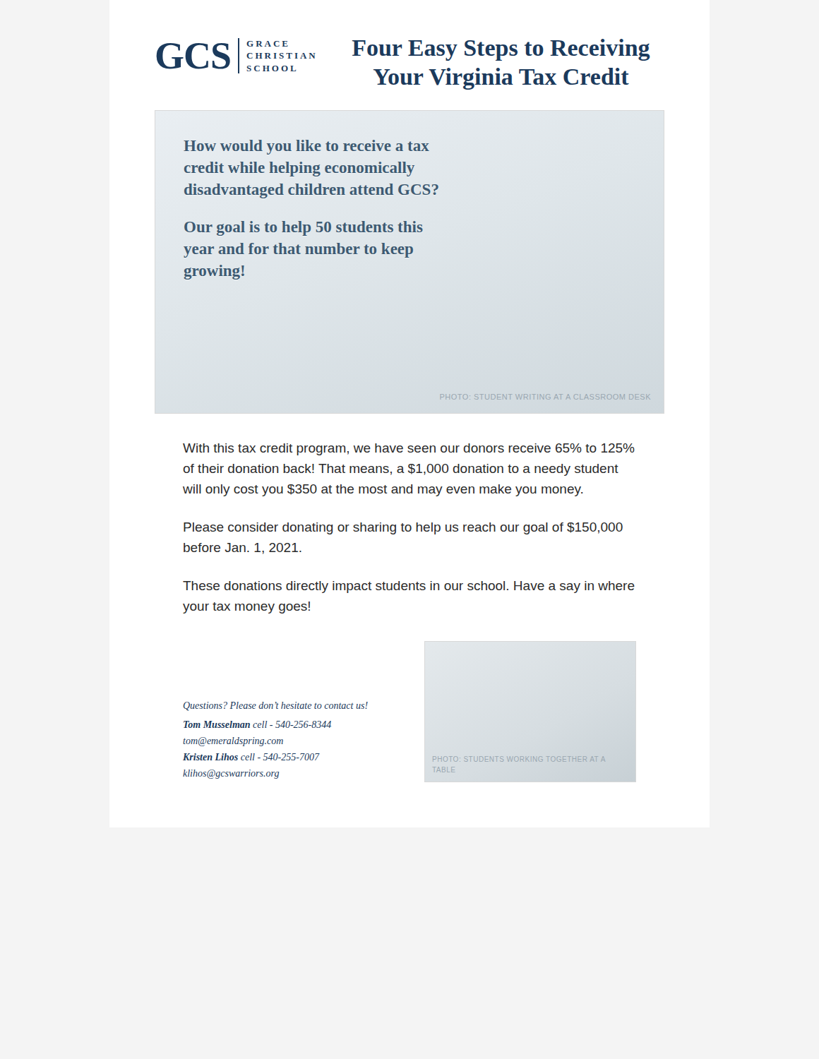GCS Grace
Christian
School
Four Easy Steps to Receiving
Your Virginia Tax Credit
How would you like to receive a tax credit while helping economically disadvantaged children attend GCS?
Our goal is to help 50 students this year and for that number to keep growing!
Photo: student writing at a classroom desk
With this tax credit program, we have seen our donors receive 65% to 125% of their donation back! That means, a $1,000 donation to a needy student will only cost you $350 at the most and may even make you money.
Please consider donating or sharing to help us reach our goal of $150,000 before Jan. 1, 2021.
These donations directly impact students in our school. Have a say in where your tax money goes!
Questions? Please don’t hesitate to contact us!
Tom Musselman cell - 540-256-8344
tom@emeraldspring.com
Kristen Lihos cell - 540-255-7007
klihos@gcswarriors.org
Photo: students working together at a table